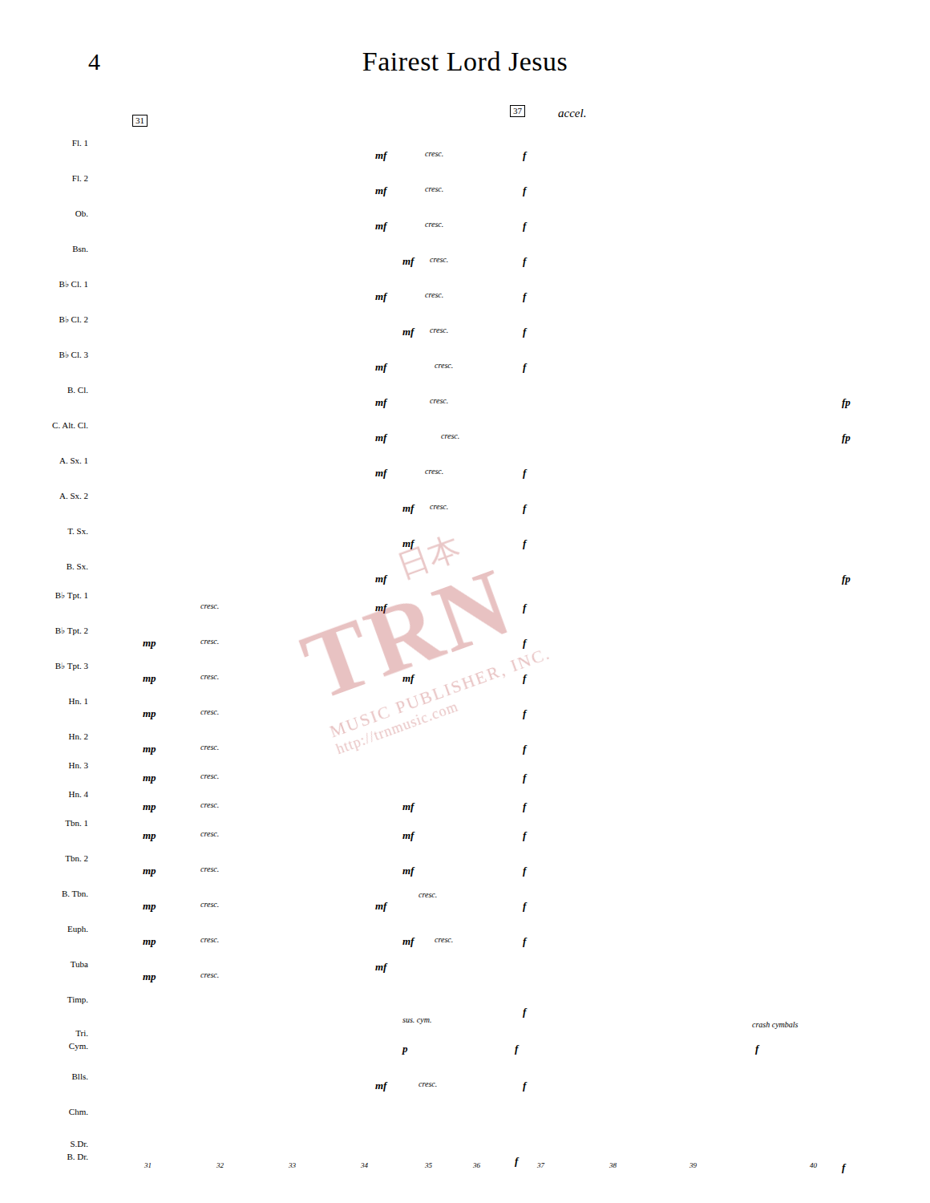4
Fairest Lord Jesus
31
37
accel.
Fl. 1
Fl. 2
Ob.
Bsn.
B♭ Cl. 1
B♭ Cl. 2
B♭ Cl. 3
B. Cl.
C. Alt. Cl.
A. Sx. 1
A. Sx. 2
T. Sx.
B. Sx.
B♭ Tpt. 1
B♭ Tpt. 2
B♭ Tpt. 3
Hn. 1
Hn. 2
Hn. 3
Hn. 4
Tbn. 1
Tbn. 2
B. Tbn.
Euph.
Tuba
Timp.
Tri.
Cym.
Blls.
Chm.
S.Dr.
B. Dr.
mf
cresc.
f
mf
cresc.
f
mf
cresc.
f
mf
cresc.
f
mf
cresc.
f
mf
cresc.
f
mf
cresc.
f
mf
cresc.
fp
mf
cresc.
fp
mf
cresc.
f
mf
cresc.
f
mf
f
mf
fp
cresc.
mf
f
mp
cresc.
f
mp
cresc.
mf
f
mp
cresc.
f
mp
cresc.
f
mp
cresc.
f
mp
cresc.
mf
f
mp
cresc.
mf
f
mp
cresc.
mf
f
mp
cresc.
mf
cresc.
f
mp
cresc.
mf
cresc.
f
mp
cresc.
mf
f
sus. cym.
p
f
crash cymbals
f
mf
cresc.
f
f
f
31
32
33
34
35
36
37
38
39
40
日本
TRN
MUSIC PUBLISHER, INC.
http://trnmusic.com